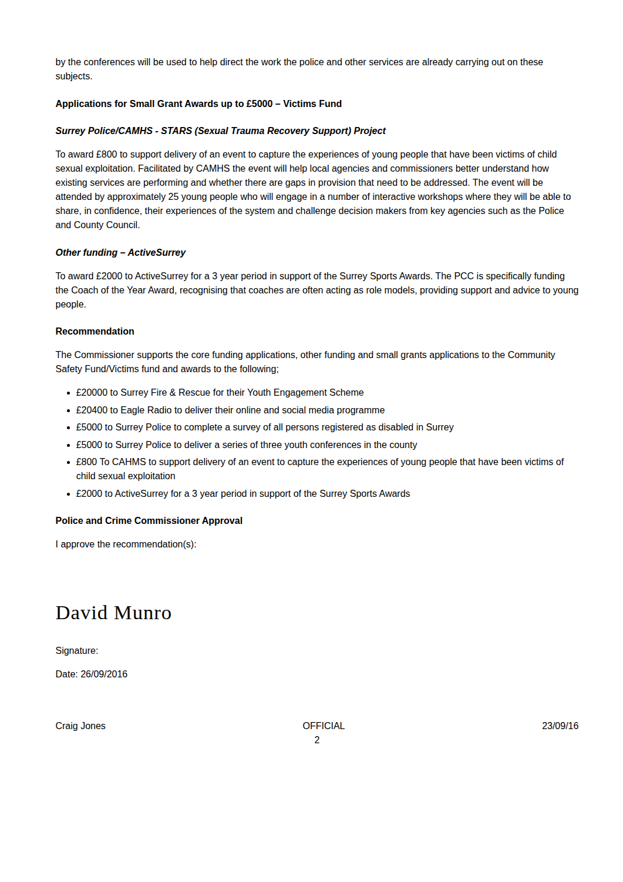by the conferences will be used to help direct the work the police and other services are already carrying out on these subjects.
Applications for Small Grant Awards up to £5000 – Victims Fund
Surrey Police/CAMHS - STARS (Sexual Trauma Recovery Support) Project
To award £800 to support delivery of an event to capture the experiences of young people that have been victims of child sexual exploitation. Facilitated by CAMHS the event will help local agencies and commissioners better understand how existing services are performing and whether there are gaps in provision that need to be addressed. The event will be attended by approximately 25 young people who will engage in a number of interactive workshops where they will be able to share, in confidence, their experiences of the system and challenge decision makers from key agencies such as the Police and County Council.
Other funding – ActiveSurrey
To award £2000 to ActiveSurrey for a 3 year period in support of the Surrey Sports Awards. The PCC is specifically funding the Coach of the Year Award, recognising that coaches are often acting as role models, providing support and advice to young people.
Recommendation
The Commissioner supports the core funding applications, other funding and small grants applications to the Community Safety Fund/Victims fund and awards to the following;
£20000 to Surrey Fire & Rescue for their Youth Engagement Scheme
£20400 to Eagle Radio to deliver their online and social media programme
£5000 to Surrey Police to complete a survey of all persons registered as disabled in Surrey
£5000 to Surrey Police to deliver a series of three youth conferences in the county
£800 To CAHMS to support delivery of an event to capture the experiences of young people that have been victims of child sexual exploitation
£2000 to ActiveSurrey for a 3 year period in support of the Surrey Sports Awards
Police and Crime Commissioner Approval
I approve the recommendation(s):
David Munro
Signature:
Date: 26/09/2016
Craig Jones OFFICIAL 23/09/16
2